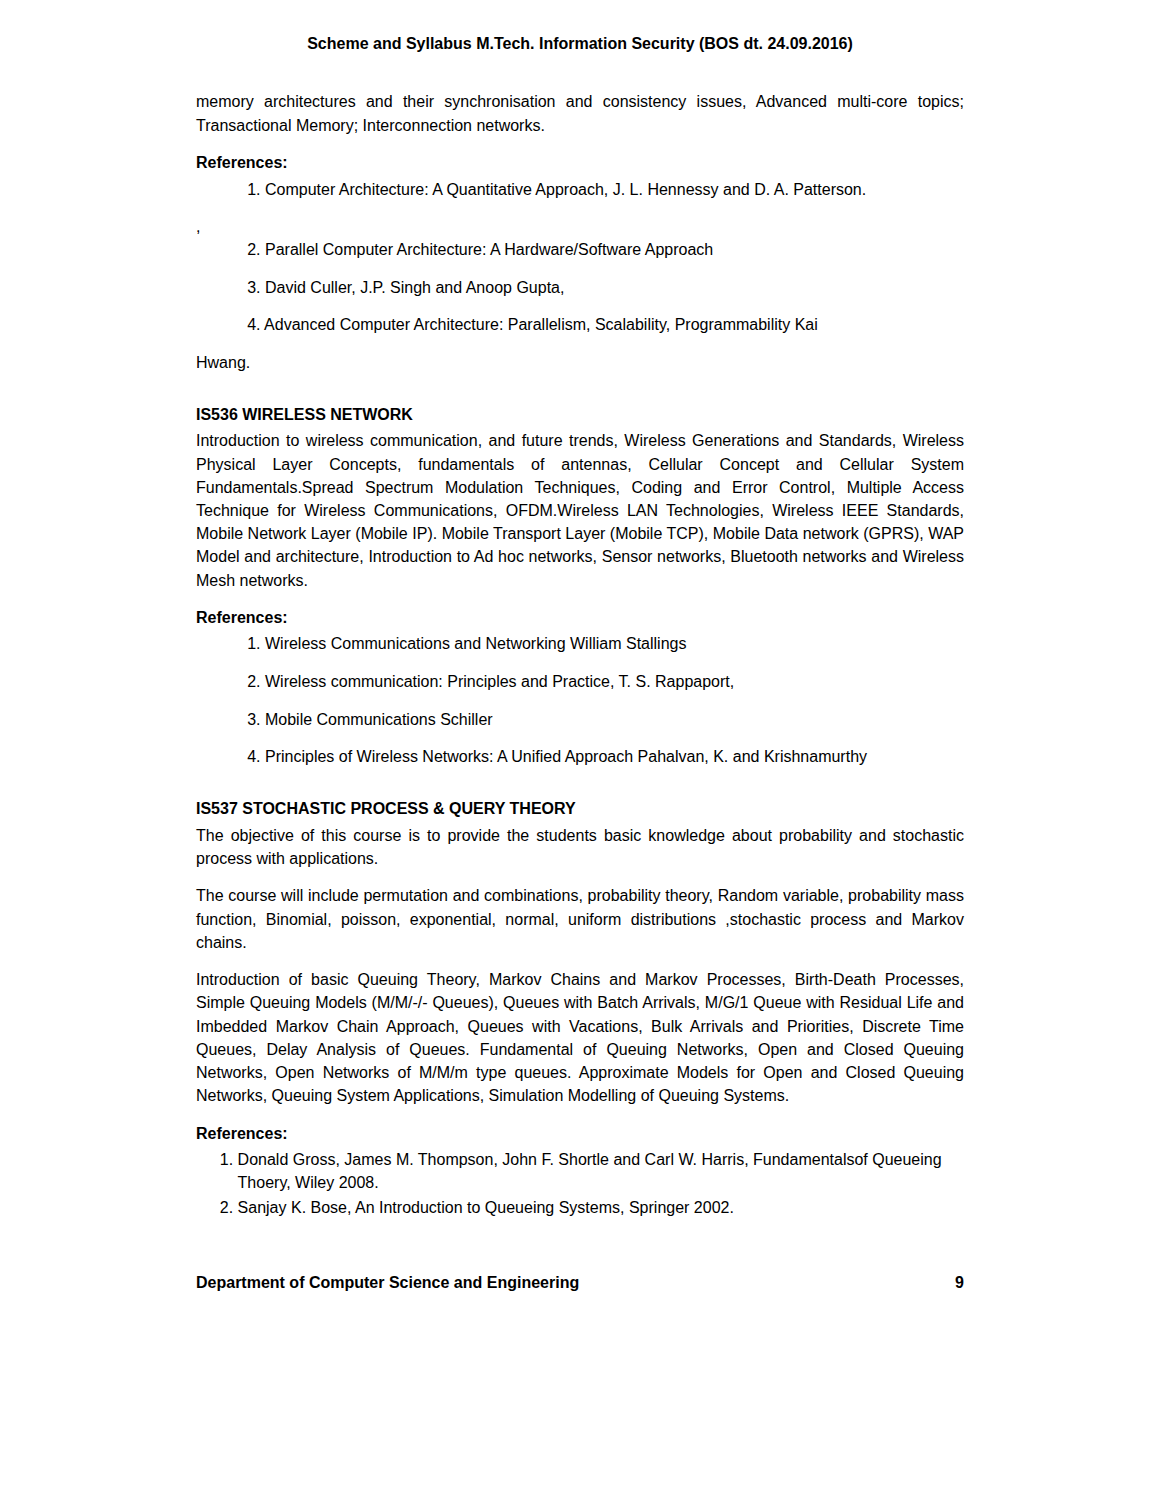Scheme and Syllabus M.Tech. Information Security (BOS dt. 24.09.2016)
memory architectures and their synchronisation and consistency issues, Advanced multi-core topics; Transactional Memory; Interconnection networks.
References:
1. Computer Architecture: A Quantitative Approach, J. L. Hennessy and D. A. Patterson.
,
2. Parallel Computer Architecture: A Hardware/Software Approach
3. David Culler, J.P. Singh and Anoop Gupta,
4. Advanced Computer Architecture: Parallelism, Scalability, Programmability Kai
Hwang.
IS536 WIRELESS NETWORK
Introduction to wireless communication, and future trends, Wireless Generations and Standards, Wireless Physical Layer Concepts, fundamentals of antennas, Cellular Concept and Cellular System Fundamentals.Spread Spectrum Modulation Techniques, Coding and Error Control, Multiple Access Technique for Wireless Communications, OFDM.Wireless LAN Technologies, Wireless IEEE Standards, Mobile Network Layer (Mobile IP). Mobile Transport Layer (Mobile TCP), Mobile Data network (GPRS), WAP Model and architecture, Introduction to Ad hoc networks, Sensor networks, Bluetooth networks and Wireless Mesh networks.
References:
1. Wireless Communications and Networking William Stallings
2. Wireless communication: Principles and Practice, T. S. Rappaport,
3. Mobile Communications Schiller
4. Principles of Wireless Networks: A Unified Approach Pahalvan, K. and Krishnamurthy
IS537 STOCHASTIC PROCESS & QUERY THEORY
The objective of this course is to provide the students basic knowledge about probability and stochastic process with applications.
The course will include permutation and combinations, probability theory, Random variable, probability mass function, Binomial, poisson, exponential, normal, uniform distributions ,stochastic process and Markov chains.
Introduction of basic Queuing Theory, Markov Chains and Markov Processes, Birth-Death Processes, Simple Queuing Models (M/M/-/- Queues), Queues with Batch Arrivals, M/G/1 Queue with Residual Life and Imbedded Markov Chain Approach, Queues with Vacations, Bulk Arrivals and Priorities, Discrete Time Queues, Delay Analysis of Queues. Fundamental of Queuing Networks, Open and Closed Queuing Networks, Open Networks of M/M/m type queues. Approximate Models for Open and Closed Queuing Networks, Queuing System Applications, Simulation Modelling of Queuing Systems.
References:
Donald Gross, James M. Thompson, John F. Shortle and Carl W. Harris, Fundamentalsof Queueing Thoery, Wiley 2008.
Sanjay K. Bose, An Introduction to Queueing Systems, Springer 2002.
Department of Computer Science and Engineering 9